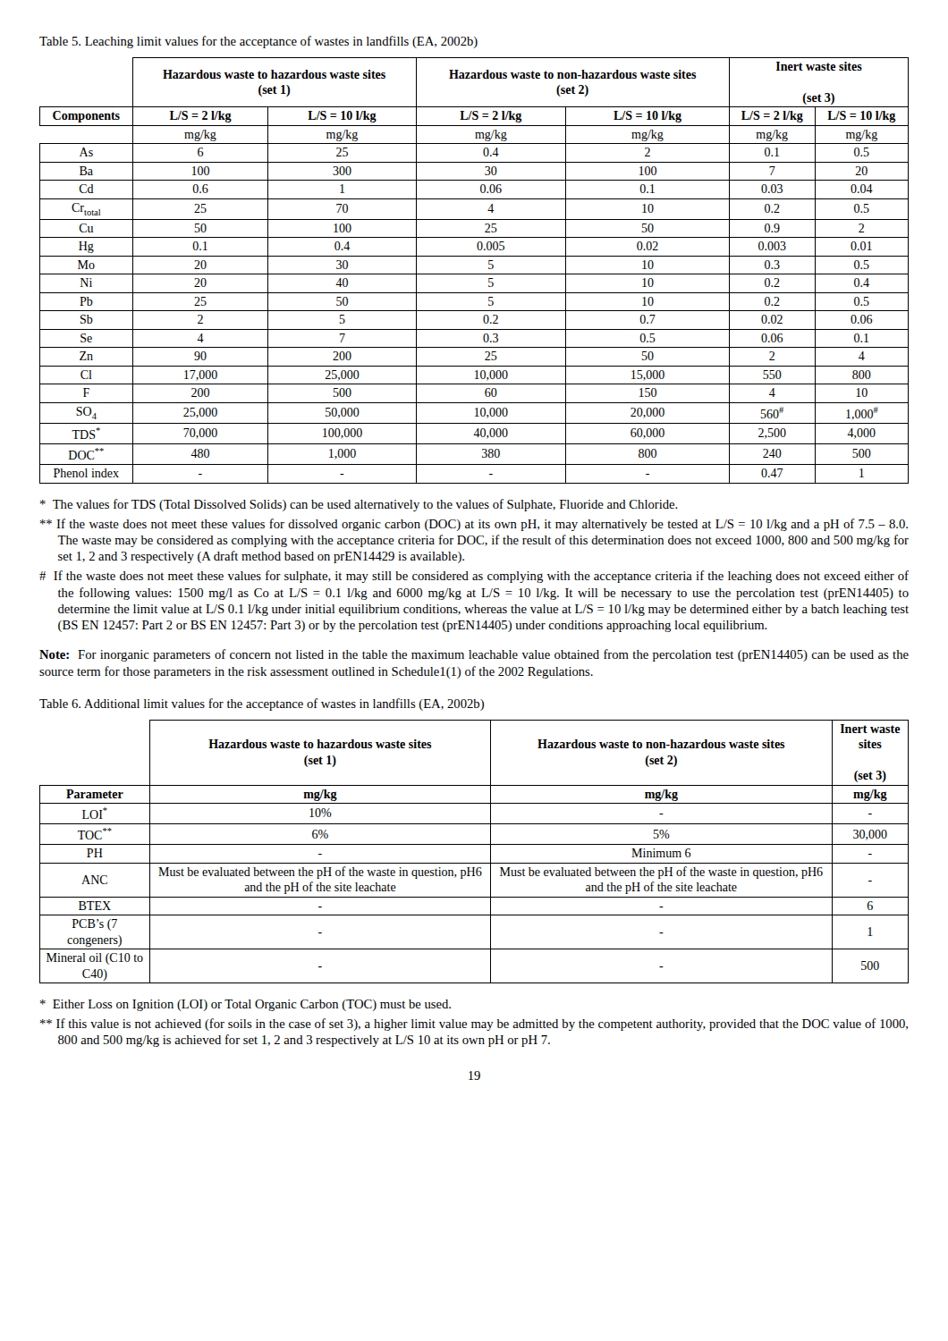Table 5. Leaching limit values for the acceptance of wastes in landfills (EA, 2002b)
| | Hazardous waste to hazardous waste sites (set 1) | Hazardous waste to non-hazardous waste sites (set 2) | Inert waste sites (set 3) |
| --- | --- | --- | --- |
| Components | L/S = 2 l/kg | L/S = 10 l/kg | L/S = 2 l/kg | L/S = 10 l/kg | L/S = 2 l/kg | L/S = 10 l/kg |
| | mg/kg | mg/kg | mg/kg | mg/kg | mg/kg | mg/kg |
| As | 6 | 25 | 0.4 | 2 | 0.1 | 0.5 |
| Ba | 100 | 300 | 30 | 100 | 7 | 20 |
| Cd | 0.6 | 1 | 0.06 | 0.1 | 0.03 | 0.04 |
| Cr total | 25 | 70 | 4 | 10 | 0.2 | 0.5 |
| Cu | 50 | 100 | 25 | 50 | 0.9 | 2 |
| Hg | 0.1 | 0.4 | 0.005 | 0.02 | 0.003 | 0.01 |
| Mo | 20 | 30 | 5 | 10 | 0.3 | 0.5 |
| Ni | 20 | 40 | 5 | 10 | 0.2 | 0.4 |
| Pb | 25 | 50 | 5 | 10 | 0.2 | 0.5 |
| Sb | 2 | 5 | 0.2 | 0.7 | 0.02 | 0.06 |
| Se | 4 | 7 | 0.3 | 0.5 | 0.06 | 0.1 |
| Zn | 90 | 200 | 25 | 50 | 2 | 4 |
| Cl | 17,000 | 25,000 | 10,000 | 15,000 | 550 | 800 |
| F | 200 | 500 | 60 | 150 | 4 | 10 |
| SO 4 | 25,000 | 50,000 | 10,000 | 20,000 | 560 # | 1,000 # |
| TDS * | 70,000 | 100,000 | 40,000 | 60,000 | 2,500 | 4,000 |
| DOC ** | 480 | 1,000 | 380 | 800 | 240 | 500 |
| Phenol index | - | - | - | - | 0.47 | 1 |
* The values for TDS (Total Dissolved Solids) can be used alternatively to the values of Sulphate, Fluoride and Chloride.
** If the waste does not meet these values for dissolved organic carbon (DOC) at its own pH, it may alternatively be tested at L/S = 10 l/kg and a pH of 7.5 – 8.0. The waste may be considered as complying with the acceptance criteria for DOC, if the result of this determination does not exceed 1000, 800 and 500 mg/kg for set 1, 2 and 3 respectively (A draft method based on prEN14429 is available).
# If the waste does not meet these values for sulphate, it may still be considered as complying with the acceptance criteria if the leaching does not exceed either of the following values: 1500 mg/l as Co at L/S = 0.1 l/kg and 6000 mg/kg at L/S = 10 l/kg. It will be necessary to use the percolation test (prEN14405) to determine the limit value at L/S 0.1 l/kg under initial equilibrium conditions, whereas the value at L/S = 10 l/kg may be determined either by a batch leaching test (BS EN 12457: Part 2 or BS EN 12457: Part 3) or by the percolation test (prEN14405) under conditions approaching local equilibrium.
Note: For inorganic parameters of concern not listed in the table the maximum leachable value obtained from the percolation test (prEN14405) can be used as the source term for those parameters in the risk assessment outlined in Schedule1(1) of the 2002 Regulations.
Table 6. Additional limit values for the acceptance of wastes in landfills (EA, 2002b)
| | Hazardous waste to hazardous waste sites (set 1) | Hazardous waste to non-hazardous waste sites (set 2) | Inert waste sites (set 3) |
| --- | --- | --- | --- |
| Parameter | mg/kg | mg/kg | mg/kg |
| LOI * | 10% | - | - |
| TOC ** | 6% | 5% | 30,000 |
| PH | - | Minimum 6 | - |
| ANC | Must be evaluated between the pH of the waste in question, pH6 and the pH of the site leachate | Must be evaluated between the pH of the waste in question, pH6 and the pH of the site leachate | - |
| BTEX | - | - | 6 |
| PCB’s (7 congeners) | - | - | 1 |
| Mineral oil (C10 to C40) | - | - | 500 |
* Either Loss on Ignition (LOI) or Total Organic Carbon (TOC) must be used.
** If this value is not achieved (for soils in the case of set 3), a higher limit value may be admitted by the competent authority, provided that the DOC value of 1000, 800 and 500 mg/kg is achieved for set 1, 2 and 3 respectively at L/S 10 at its own pH or pH 7.
19